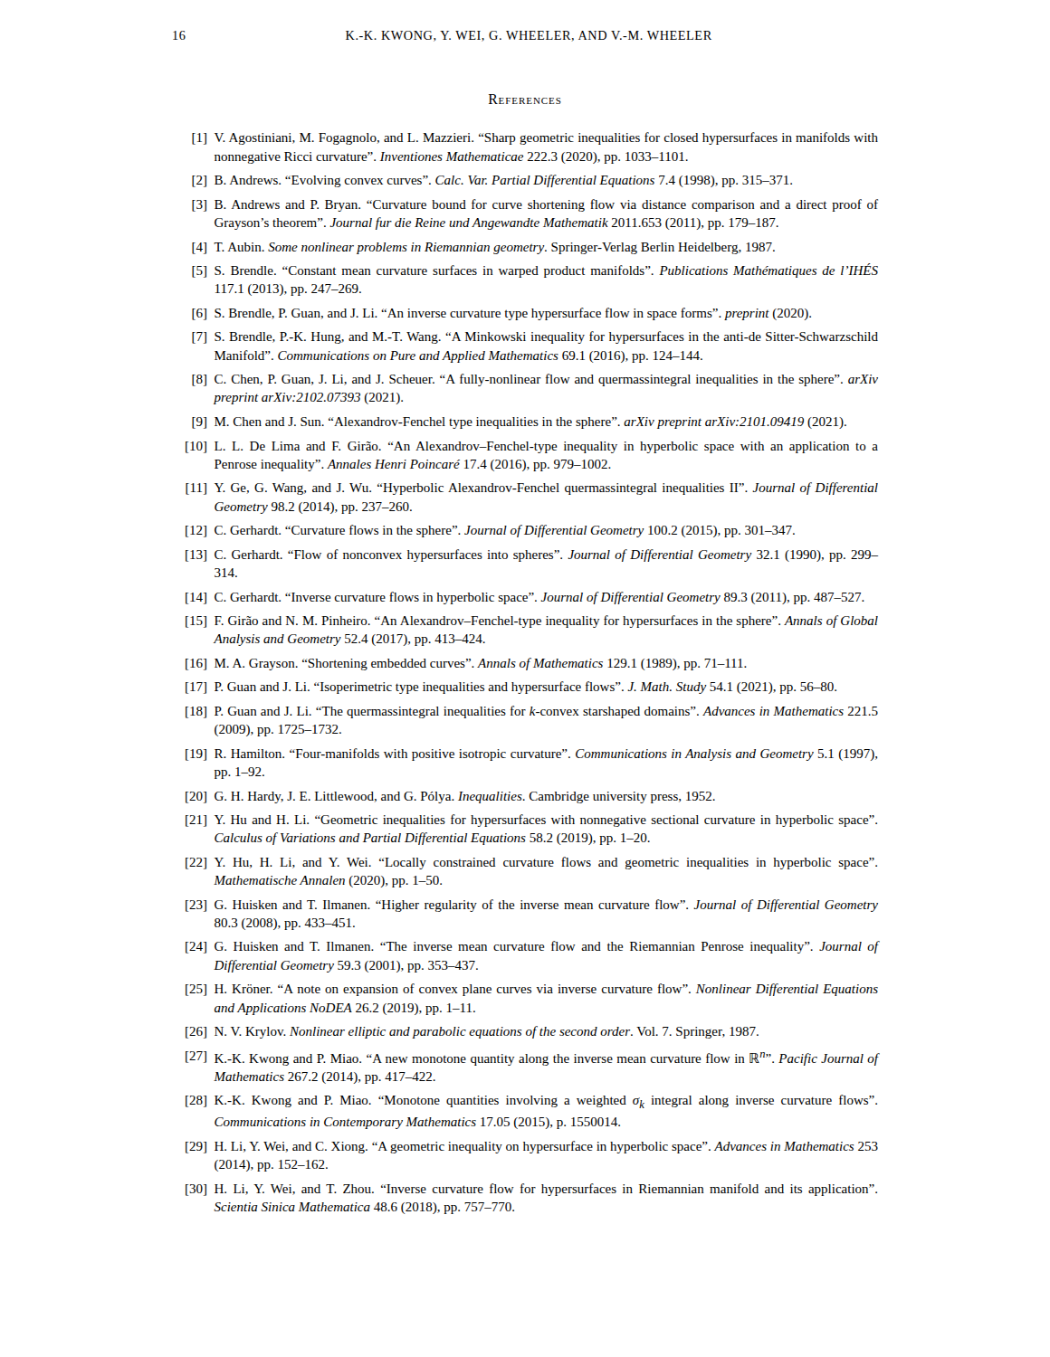16 K.-K. KWONG, Y. WEI, G. WHEELER, AND V.-M. WHEELER
References
V. Agostiniani, M. Fogagnolo, and L. Mazzieri. “Sharp geometric inequalities for closed hypersurfaces in manifolds with nonnegative Ricci curvature”. Inventiones Mathematicae 222.3 (2020), pp. 1033–1101.
B. Andrews. “Evolving convex curves”. Calc. Var. Partial Differential Equations 7.4 (1998), pp. 315–371.
B. Andrews and P. Bryan. “Curvature bound for curve shortening flow via distance comparison and a direct proof of Grayson’s theorem”. Journal fur die Reine und Angewandte Mathematik 2011.653 (2011), pp. 179–187.
T. Aubin. Some nonlinear problems in Riemannian geometry. Springer-Verlag Berlin Heidelberg, 1987.
S. Brendle. “Constant mean curvature surfaces in warped product manifolds”. Publications Mathématiques de l’IHÉS 117.1 (2013), pp. 247–269.
S. Brendle, P. Guan, and J. Li. “An inverse curvature type hypersurface flow in space forms”. preprint (2020).
S. Brendle, P.-K. Hung, and M.-T. Wang. “A Minkowski inequality for hypersurfaces in the anti-de Sitter-Schwarzschild Manifold”. Communications on Pure and Applied Mathematics 69.1 (2016), pp. 124–144.
C. Chen, P. Guan, J. Li, and J. Scheuer. “A fully-nonlinear flow and quermassintegral inequalities in the sphere”. arXiv preprint arXiv:2102.07393 (2021).
M. Chen and J. Sun. “Alexandrov-Fenchel type inequalities in the sphere”. arXiv preprint arXiv:2101.09419 (2021).
L. L. De Lima and F. Girão. “An Alexandrov–Fenchel-type inequality in hyperbolic space with an application to a Penrose inequality”. Annales Henri Poincaré 17.4 (2016), pp. 979–1002.
Y. Ge, G. Wang, and J. Wu. “Hyperbolic Alexandrov-Fenchel quermassintegral inequalities II”. Journal of Differential Geometry 98.2 (2014), pp. 237–260.
C. Gerhardt. “Curvature flows in the sphere”. Journal of Differential Geometry 100.2 (2015), pp. 301–347.
C. Gerhardt. “Flow of nonconvex hypersurfaces into spheres”. Journal of Differential Geometry 32.1 (1990), pp. 299–314.
C. Gerhardt. “Inverse curvature flows in hyperbolic space”. Journal of Differential Geometry 89.3 (2011), pp. 487–527.
F. Girão and N. M. Pinheiro. “An Alexandrov–Fenchel-type inequality for hypersurfaces in the sphere”. Annals of Global Analysis and Geometry 52.4 (2017), pp. 413–424.
M. A. Grayson. “Shortening embedded curves”. Annals of Mathematics 129.1 (1989), pp. 71–111.
P. Guan and J. Li. “Isoperimetric type inequalities and hypersurface flows”. J. Math. Study 54.1 (2021), pp. 56–80.
P. Guan and J. Li. “The quermassintegral inequalities for k-convex starshaped domains”. Advances in Mathematics 221.5 (2009), pp. 1725–1732.
R. Hamilton. “Four-manifolds with positive isotropic curvature”. Communications in Analysis and Geometry 5.1 (1997), pp. 1–92.
G. H. Hardy, J. E. Littlewood, and G. Pólya. Inequalities. Cambridge university press, 1952.
Y. Hu and H. Li. “Geometric inequalities for hypersurfaces with nonnegative sectional curvature in hyperbolic space”. Calculus of Variations and Partial Differential Equations 58.2 (2019), pp. 1–20.
Y. Hu, H. Li, and Y. Wei. “Locally constrained curvature flows and geometric inequalities in hyperbolic space”. Mathematische Annalen (2020), pp. 1–50.
G. Huisken and T. Ilmanen. “Higher regularity of the inverse mean curvature flow”. Journal of Differential Geometry 80.3 (2008), pp. 433–451.
G. Huisken and T. Ilmanen. “The inverse mean curvature flow and the Riemannian Penrose inequality”. Journal of Differential Geometry 59.3 (2001), pp. 353–437.
H. Kröner. “A note on expansion of convex plane curves via inverse curvature flow”. Nonlinear Differential Equations and Applications NoDEA 26.2 (2019), pp. 1–11.
N. V. Krylov. Nonlinear elliptic and parabolic equations of the second order. Vol. 7. Springer, 1987.
K.-K. Kwong and P. Miao. “A new monotone quantity along the inverse mean curvature flow in ℝn”. Pacific Journal of Mathematics 267.2 (2014), pp. 417–422.
K.-K. Kwong and P. Miao. “Monotone quantities involving a weighted σk integral along inverse curvature flows”. Communications in Contemporary Mathematics 17.05 (2015), p. 1550014.
H. Li, Y. Wei, and C. Xiong. “A geometric inequality on hypersurface in hyperbolic space”. Advances in Mathematics 253 (2014), pp. 152–162.
H. Li, Y. Wei, and T. Zhou. “Inverse curvature flow for hypersurfaces in Riemannian manifold and its application”. Scientia Sinica Mathematica 48.6 (2018), pp. 757–770.